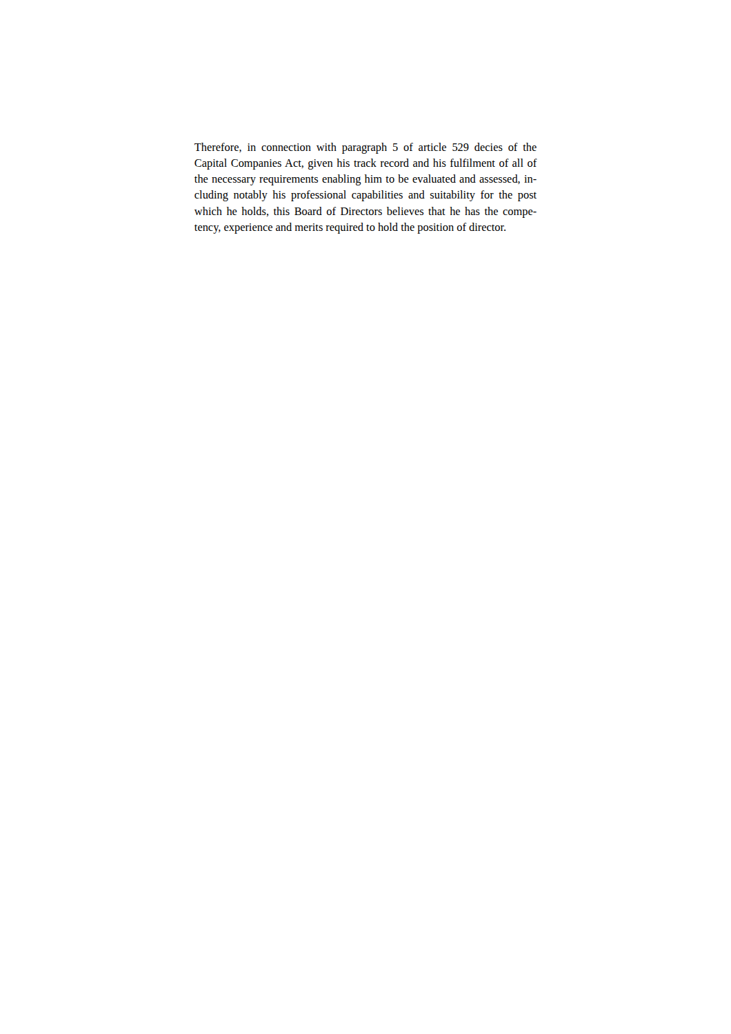Therefore, in connection with paragraph 5 of article 529 decies of the Capital Companies Act, given his track record and his fulfilment of all of the necessary requirements enabling him to be evaluated and assessed, including notably his professional capabilities and suitability for the post which he holds, this Board of Directors believes that he has the competency, experience and merits required to hold the position of director.